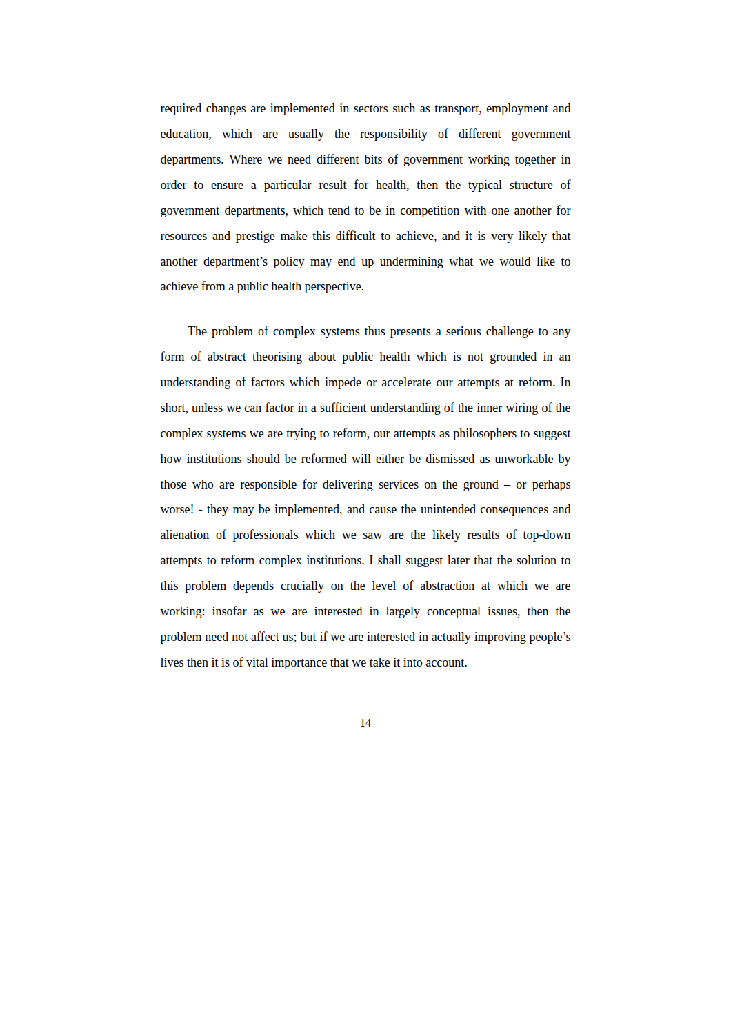required changes are implemented in sectors such as transport, employment and education, which are usually the responsibility of different government departments. Where we need different bits of government working together in order to ensure a particular result for health, then the typical structure of government departments, which tend to be in competition with one another for resources and prestige make this difficult to achieve, and it is very likely that another department’s policy may end up undermining what we would like to achieve from a public health perspective.
The problem of complex systems thus presents a serious challenge to any form of abstract theorising about public health which is not grounded in an understanding of factors which impede or accelerate our attempts at reform. In short, unless we can factor in a sufficient understanding of the inner wiring of the complex systems we are trying to reform, our attempts as philosophers to suggest how institutions should be reformed will either be dismissed as unworkable by those who are responsible for delivering services on the ground – or perhaps worse! - they may be implemented, and cause the unintended consequences and alienation of professionals which we saw are the likely results of top-down attempts to reform complex institutions. I shall suggest later that the solution to this problem depends crucially on the level of abstraction at which we are working: insofar as we are interested in largely conceptual issues, then the problem need not affect us; but if we are interested in actually improving people’s lives then it is of vital importance that we take it into account.
14